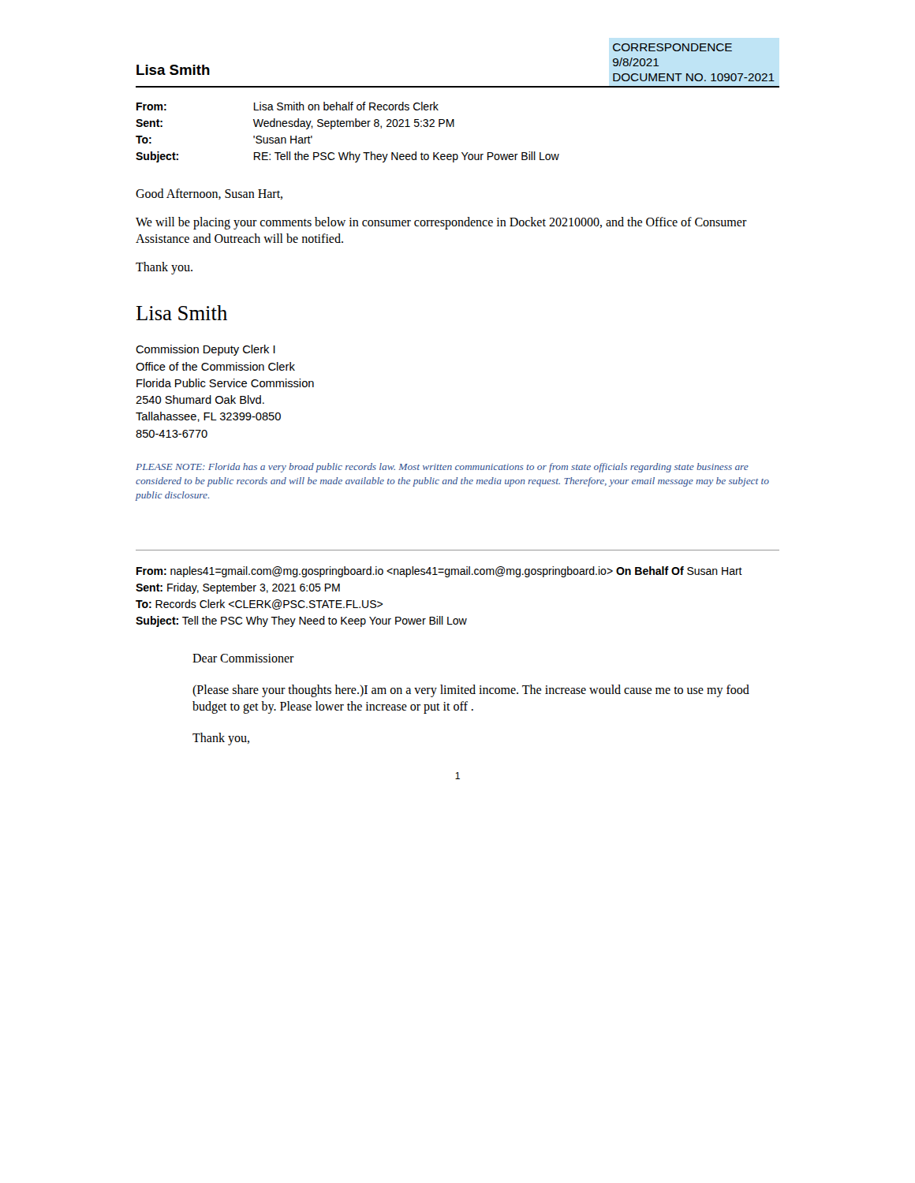CORRESPONDENCE
9/8/2021
DOCUMENT NO. 10907-2021
Lisa Smith
| From: | Lisa Smith on behalf of Records Clerk |
| Sent: | Wednesday, September 8, 2021 5:32 PM |
| To: | 'Susan Hart' |
| Subject: | RE: Tell the PSC Why They Need to Keep Your Power Bill Low |
Good Afternoon, Susan Hart,
We will be placing your comments below in consumer correspondence in Docket 20210000, and the Office of Consumer Assistance and Outreach will be notified.
Thank you.
Lisa Smith
Commission Deputy Clerk I
Office of the Commission Clerk
Florida Public Service Commission
2540 Shumard Oak Blvd.
Tallahassee, FL 32399-0850
850-413-6770
PLEASE NOTE: Florida has a very broad public records law. Most written communications to or from state officials regarding state business are considered to be public records and will be made available to the public and the media upon request. Therefore, your email message may be subject to public disclosure.
From: naples41=gmail.com@mg.gospringboard.io <naples41=gmail.com@mg.gospringboard.io> On Behalf Of Susan Hart
Sent: Friday, September 3, 2021 6:05 PM
To: Records Clerk <CLERK@PSC.STATE.FL.US>
Subject: Tell the PSC Why They Need to Keep Your Power Bill Low
Dear Commissioner
(Please share your thoughts here.)I am on a very limited income. The increase would cause me to use my food budget to get by. Please lower the increase or put it off .
Thank you,
1